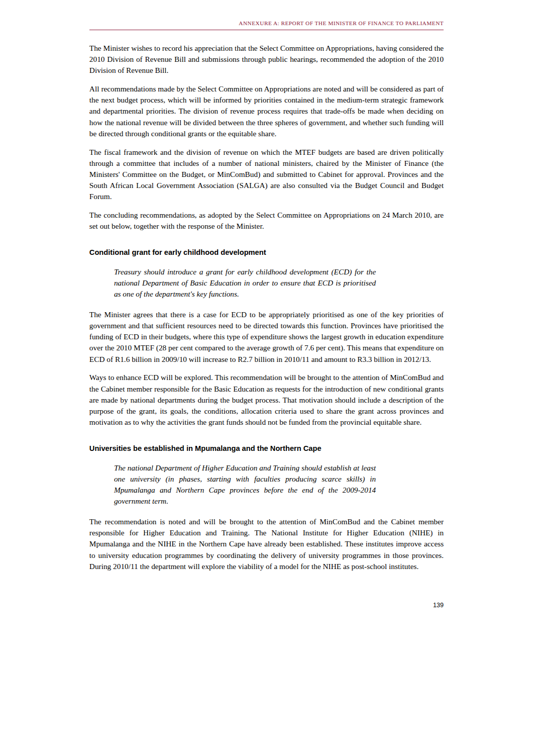Annexure A: Report of the Minister of Finance to Parliament
The Minister wishes to record his appreciation that the Select Committee on Appropriations, having considered the 2010 Division of Revenue Bill and submissions through public hearings, recommended the adoption of the 2010 Division of Revenue Bill.
All recommendations made by the Select Committee on Appropriations are noted and will be considered as part of the next budget process, which will be informed by priorities contained in the medium-term strategic framework and departmental priorities. The division of revenue process requires that trade-offs be made when deciding on how the national revenue will be divided between the three spheres of government, and whether such funding will be directed through conditional grants or the equitable share.
The fiscal framework and the division of revenue on which the MTEF budgets are based are driven politically through a committee that includes of a number of national ministers, chaired by the Minister of Finance (the Ministers' Committee on the Budget, or MinComBud) and submitted to Cabinet for approval. Provinces and the South African Local Government Association (SALGA) are also consulted via the Budget Council and Budget Forum.
The concluding recommendations, as adopted by the Select Committee on Appropriations on 24 March 2010, are set out below, together with the response of the Minister.
Conditional grant for early childhood development
Treasury should introduce a grant for early childhood development (ECD) for the national Department of Basic Education in order to ensure that ECD is prioritised as one of the department's key functions.
The Minister agrees that there is a case for ECD to be appropriately prioritised as one of the key priorities of government and that sufficient resources need to be directed towards this function. Provinces have prioritised the funding of ECD in their budgets, where this type of expenditure shows the largest growth in education expenditure over the 2010 MTEF (28 per cent compared to the average growth of 7.6 per cent). This means that expenditure on ECD of R1.6 billion in 2009/10 will increase to R2.7 billion in 2010/11 and amount to R3.3 billion in 2012/13.
Ways to enhance ECD will be explored. This recommendation will be brought to the attention of MinComBud and the Cabinet member responsible for the Basic Education as requests for the introduction of new conditional grants are made by national departments during the budget process. That motivation should include a description of the purpose of the grant, its goals, the conditions, allocation criteria used to share the grant across provinces and motivation as to why the activities the grant funds should not be funded from the provincial equitable share.
Universities be established in Mpumalanga and the Northern Cape
The national Department of Higher Education and Training should establish at least one university (in phases, starting with faculties producing scarce skills) in Mpumalanga and Northern Cape provinces before the end of the 2009-2014 government term.
The recommendation is noted and will be brought to the attention of MinComBud and the Cabinet member responsible for Higher Education and Training. The National Institute for Higher Education (NIHE) in Mpumalanga and the NIHE in the Northern Cape have already been established. These institutes improve access to university education programmes by coordinating the delivery of university programmes in those provinces. During 2010/11 the department will explore the viability of a model for the NIHE as post-school institutes.
139